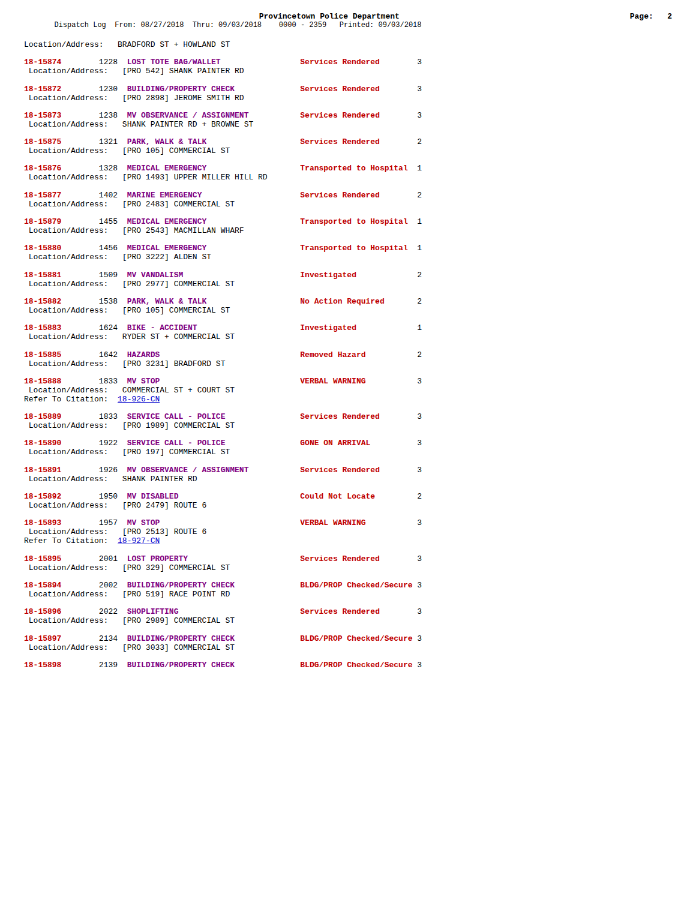Provincetown Police Department Page: 2
Dispatch Log From: 08/27/2018 Thru: 09/03/2018 0000 - 2359 Printed: 09/03/2018
Location/Address: BRADFORD ST + HOWLAND ST
18-15874 1228 LOST TOTE BAG/WALLET Services Rendered 3
Location/Address: [PRO 542] SHANK PAINTER RD
18-15872 1230 BUILDING/PROPERTY CHECK Services Rendered 3
Location/Address: [PRO 2898] JEROME SMITH RD
18-15873 1238 MV OBSERVANCE / ASSIGNMENT Services Rendered 3
Location/Address: SHANK PAINTER RD + BROWNE ST
18-15875 1321 PARK, WALK & TALK Services Rendered 2
Location/Address: [PRO 105] COMMERCIAL ST
18-15876 1328 MEDICAL EMERGENCY Transported to Hospital 1
Location/Address: [PRO 1493] UPPER MILLER HILL RD
18-15877 1402 MARINE EMERGENCY Services Rendered 2
Location/Address: [PRO 2483] COMMERCIAL ST
18-15879 1455 MEDICAL EMERGENCY Transported to Hospital 1
Location/Address: [PRO 2543] MACMILLAN WHARF
18-15880 1456 MEDICAL EMERGENCY Transported to Hospital 1
Location/Address: [PRO 3222] ALDEN ST
18-15881 1509 MV VANDALISM Investigated 2
Location/Address: [PRO 2977] COMMERCIAL ST
18-15882 1538 PARK, WALK & TALK No Action Required 2
Location/Address: [PRO 105] COMMERCIAL ST
18-15883 1624 BIKE - ACCIDENT Investigated 1
Location/Address: RYDER ST + COMMERCIAL ST
18-15885 1642 HAZARDS Removed Hazard 2
Location/Address: [PRO 3231] BRADFORD ST
18-15888 1833 MV STOP VERBAL WARNING 3
Location/Address: COMMERCIAL ST + COURT ST
Refer To Citation: 18-926-CN
18-15889 1833 SERVICE CALL - POLICE Services Rendered 3
Location/Address: [PRO 1989] COMMERCIAL ST
18-15890 1922 SERVICE CALL - POLICE GONE ON ARRIVAL 3
Location/Address: [PRO 197] COMMERCIAL ST
18-15891 1926 MV OBSERVANCE / ASSIGNMENT Services Rendered 3
Location/Address: SHANK PAINTER RD
18-15892 1950 MV DISABLED Could Not Locate 2
Location/Address: [PRO 2479] ROUTE 6
18-15893 1957 MV STOP VERBAL WARNING 3
Location/Address: [PRO 2513] ROUTE 6
Refer To Citation: 18-927-CN
18-15895 2001 LOST PROPERTY Services Rendered 3
Location/Address: [PRO 329] COMMERCIAL ST
18-15894 2002 BUILDING/PROPERTY CHECK BLDG/PROP Checked/Secure 3
Location/Address: [PRO 519] RACE POINT RD
18-15896 2022 SHOPLIFTING Services Rendered 3
Location/Address: [PRO 2989] COMMERCIAL ST
18-15897 2134 BUILDING/PROPERTY CHECK BLDG/PROP Checked/Secure 3
Location/Address: [PRO 3033] COMMERCIAL ST
18-15898 2139 BUILDING/PROPERTY CHECK BLDG/PROP Checked/Secure 3